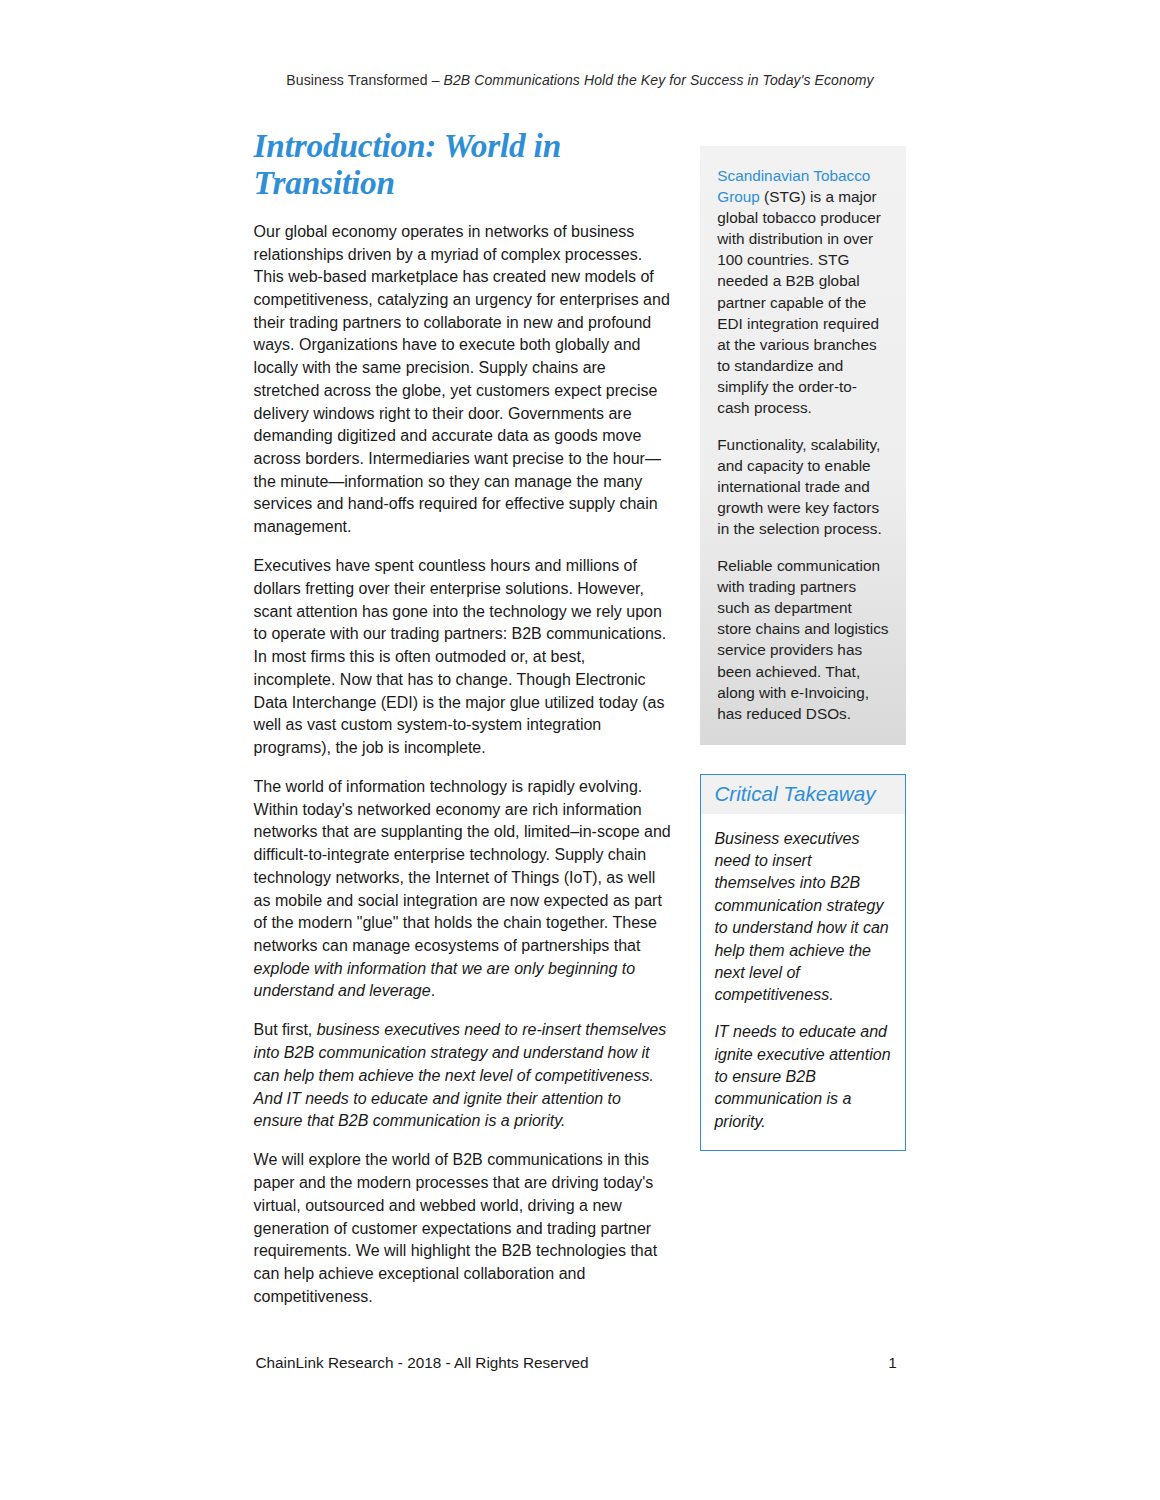Business Transformed – B2B Communications Hold the Key for Success in Today's Economy
Introduction: World in Transition
Our global economy operates in networks of business relationships driven by a myriad of complex processes. This web-based marketplace has created new models of competitiveness, catalyzing an urgency for enterprises and their trading partners to collaborate in new and profound ways. Organizations have to execute both globally and locally with the same precision. Supply chains are stretched across the globe, yet customers expect precise delivery windows right to their door. Governments are demanding digitized and accurate data as goods move across borders. Intermediaries want precise to the hour—the minute—information so they can manage the many services and hand-offs required for effective supply chain management.
Executives have spent countless hours and millions of dollars fretting over their enterprise solutions. However, scant attention has gone into the technology we rely upon to operate with our trading partners: B2B communications. In most firms this is often outmoded or, at best, incomplete. Now that has to change. Though Electronic Data Interchange (EDI) is the major glue utilized today (as well as vast custom system-to-system integration programs), the job is incomplete.
The world of information technology is rapidly evolving. Within today's networked economy are rich information networks that are supplanting the old, limited–in-scope and difficult-to-integrate enterprise technology. Supply chain technology networks, the Internet of Things (IoT), as well as mobile and social integration are now expected as part of the modern "glue" that holds the chain together. These networks can manage ecosystems of partnerships that explode with information that we are only beginning to understand and leverage.
But first, business executives need to re-insert themselves into B2B communication strategy and understand how it can help them achieve the next level of competitiveness. And IT needs to educate and ignite their attention to ensure that B2B communication is a priority.
We will explore the world of B2B communications in this paper and the modern processes that are driving today's virtual, outsourced and webbed world, driving a new generation of customer expectations and trading partner requirements. We will highlight the B2B technologies that can help achieve exceptional collaboration and competitiveness.
Scandinavian Tobacco Group (STG) is a major global tobacco producer with distribution in over 100 countries. STG needed a B2B global partner capable of the EDI integration required at the various branches to standardize and simplify the order-to-cash process.
Functionality, scalability, and capacity to enable international trade and growth were key factors in the selection process.
Reliable communication with trading partners such as department store chains and logistics service providers has been achieved. That, along with e-Invoicing, has reduced DSOs.
Critical Takeaway
Business executives need to insert themselves into B2B communication strategy to understand how it can help them achieve the next level of competitiveness.
IT needs to educate and ignite executive attention to ensure B2B communication is a priority.
ChainLink Research - 2018 - All Rights Reserved
1